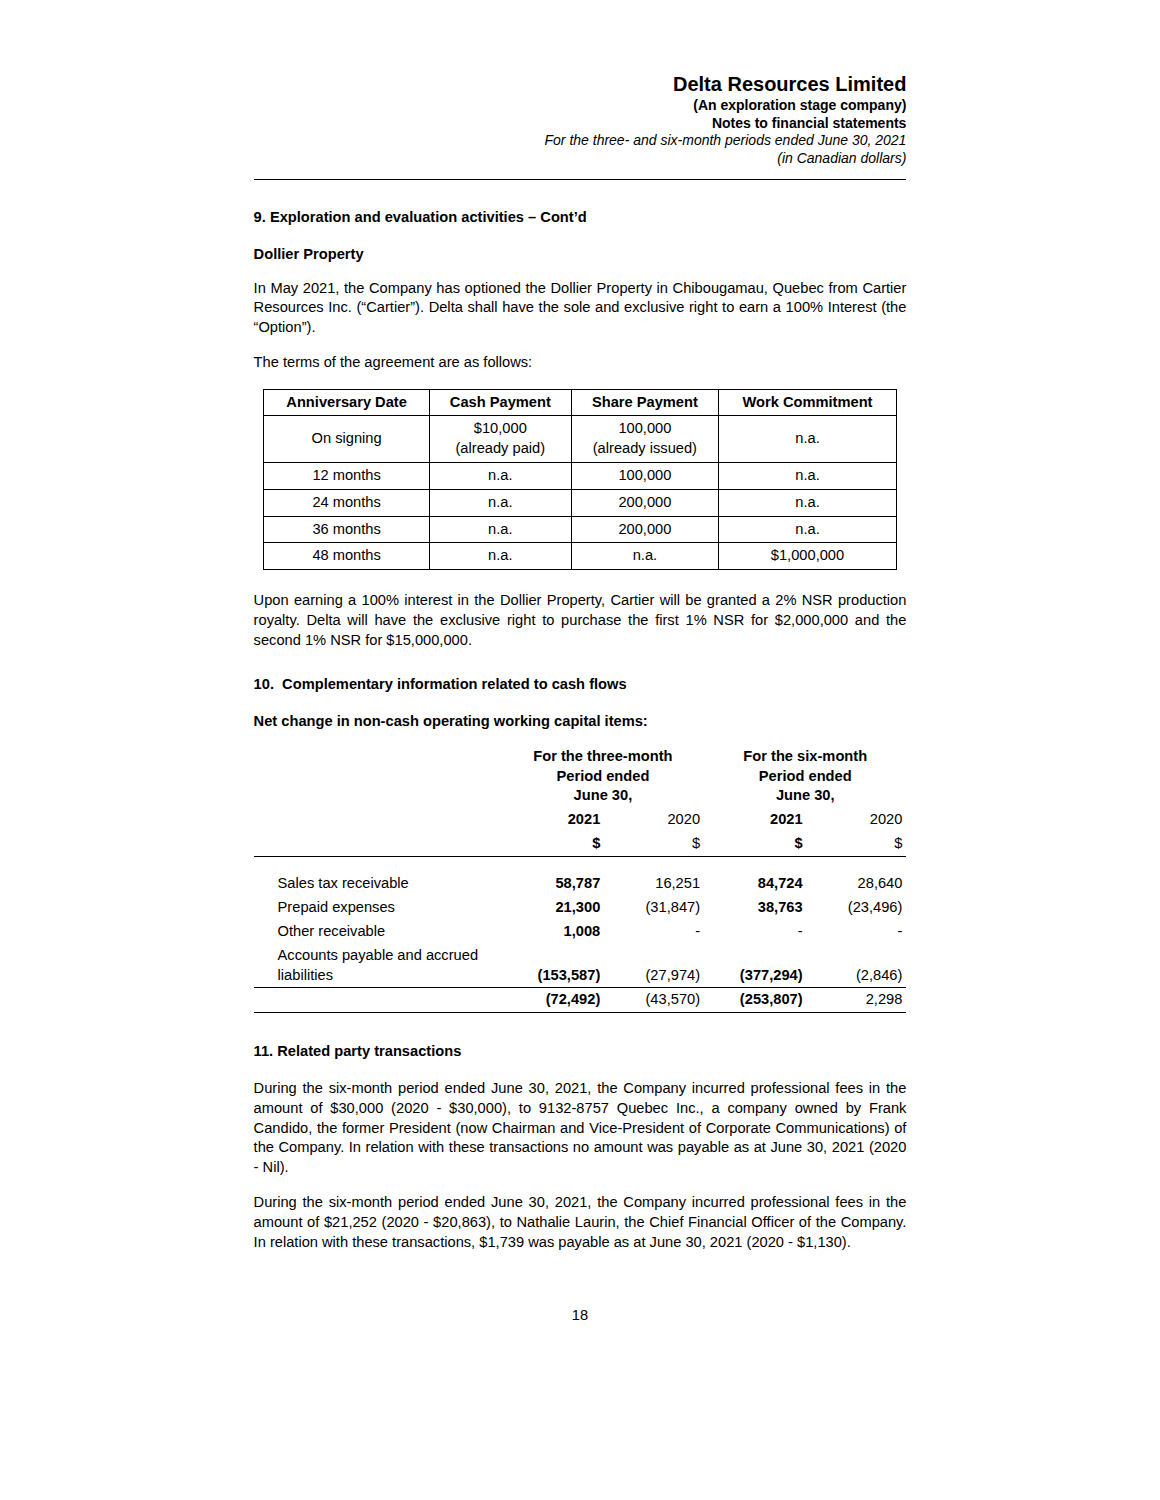Delta Resources Limited
(An exploration stage company)
Notes to financial statements
For the three- and six-month periods ended June 30, 2021
(in Canadian dollars)
9. Exploration and evaluation activities – Cont’d
Dollier Property
In May 2021, the Company has optioned the Dollier Property in Chibougamau, Quebec from Cartier Resources Inc. (“Cartier”). Delta shall have the sole and exclusive right to earn a 100% Interest (the “Option”).
The terms of the agreement are as follows:
| Anniversary Date | Cash Payment | Share Payment | Work Commitment |
| --- | --- | --- | --- |
| On signing | $10,000 (already paid) | 100,000 (already issued) | n.a. |
| 12 months | n.a. | 100,000 | n.a. |
| 24 months | n.a. | 200,000 | n.a. |
| 36 months | n.a. | 200,000 | n.a. |
| 48 months | n.a. | n.a. | $1,000,000 |
Upon earning a 100% interest in the Dollier Property, Cartier will be granted a 2% NSR production royalty. Delta will have the exclusive right to purchase the first 1% NSR for $2,000,000 and the second 1% NSR for $15,000,000.
10. Complementary information related to cash flows
Net change in non-cash operating working capital items:
| | For the three-month Period ended June 30, | For the six-month Period ended June 30, |
| | 2021 | 2020 | 2021 | 2020 |
| | $ | $ | $ | $ |
| Sales tax receivable | 58,787 | 16,251 | 84,724 | 28,640 |
| Prepaid expenses | 21,300 | (31,847) | 38,763 | (23,496) |
| Other receivable | 1,008 | - | - | - |
| Accounts payable and accrued liabilities | (153,587) | (27,974) | (377,294) | (2,846) |
| | (72,492) | (43,570) | (253,807) | 2,298 |
11. Related party transactions
During the six-month period ended June 30, 2021, the Company incurred professional fees in the amount of $30,000 (2020 - $30,000), to 9132-8757 Quebec Inc., a company owned by Frank Candido, the former President (now Chairman and Vice-President of Corporate Communications) of the Company. In relation with these transactions no amount was payable as at June 30, 2021 (2020 - Nil).
During the six-month period ended June 30, 2021, the Company incurred professional fees in the amount of $21,252 (2020 - $20,863), to Nathalie Laurin, the Chief Financial Officer of the Company. In relation with these transactions, $1,739 was payable as at June 30, 2021 (2020 - $1,130).
18